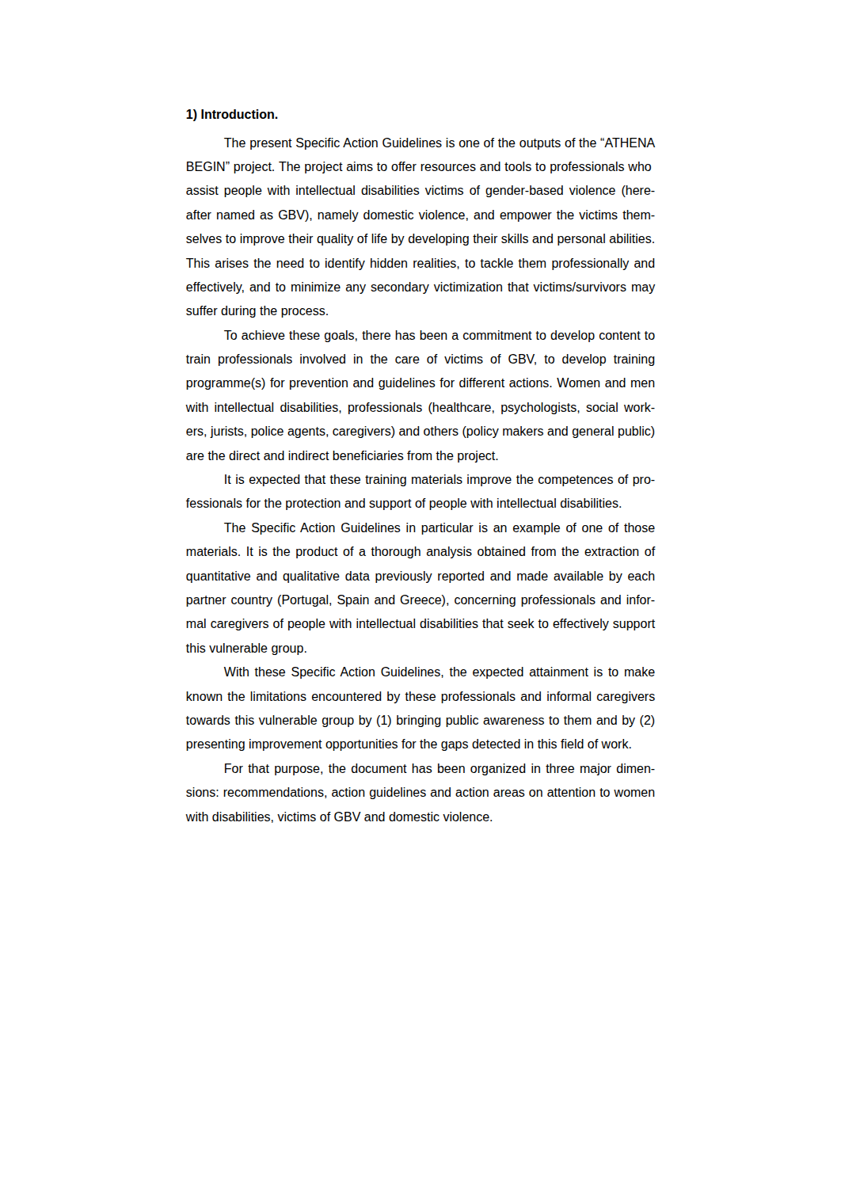1) Introduction.
The present Specific Action Guidelines is one of the outputs of the “ATHENA BEGIN” project. The project aims to offer resources and tools to professionals who assist people with intellectual disabilities victims of gender-based violence (hereafter named as GBV), namely domestic violence, and empower the victims themselves to improve their quality of life by developing their skills and personal abilities. This arises the need to identify hidden realities, to tackle them professionally and effectively, and to minimize any secondary victimization that victims/survivors may suffer during the process.
To achieve these goals, there has been a commitment to develop content to train professionals involved in the care of victims of GBV, to develop training programme(s) for prevention and guidelines for different actions. Women and men with intellectual disabilities, professionals (healthcare, psychologists, social workers, jurists, police agents, caregivers) and others (policy makers and general public) are the direct and indirect beneficiaries from the project.
It is expected that these training materials improve the competences of professionals for the protection and support of people with intellectual disabilities.
The Specific Action Guidelines in particular is an example of one of those materials. It is the product of a thorough analysis obtained from the extraction of quantitative and qualitative data previously reported and made available by each partner country (Portugal, Spain and Greece), concerning professionals and informal caregivers of people with intellectual disabilities that seek to effectively support this vulnerable group.
With these Specific Action Guidelines, the expected attainment is to make known the limitations encountered by these professionals and informal caregivers towards this vulnerable group by (1) bringing public awareness to them and by (2) presenting improvement opportunities for the gaps detected in this field of work.
For that purpose, the document has been organized in three major dimensions: recommendations, action guidelines and action areas on attention to women with disabilities, victims of GBV and domestic violence.